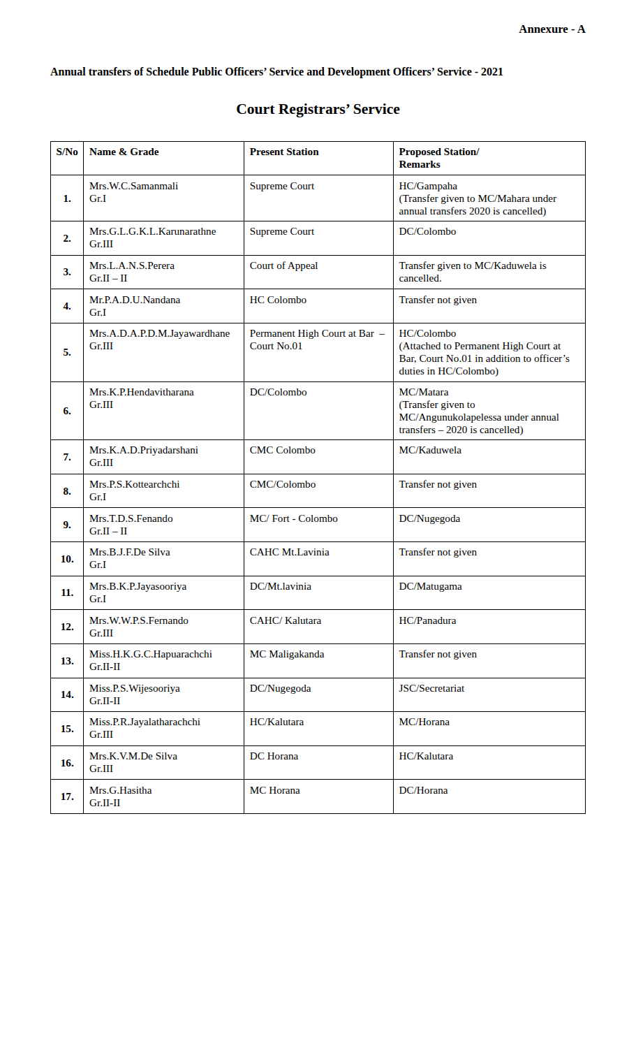Annexure - A
Annual transfers of Schedule Public Officers’ Service and Development Officers’ Service - 2021
Court Registrars’ Service
| S/No | Name & Grade | Present Station | Proposed Station/ Remarks |
| --- | --- | --- | --- |
| 1. | Mrs.W.C.Samanmali Gr.I | Supreme Court | HC/Gampaha (Transfer given to MC/Mahara under annual transfers 2020 is cancelled) |
| 2. | Mrs.G.L.G.K.L.Karunarathne Gr.III | Supreme Court | DC/Colombo |
| 3. | Mrs.L.A.N.S.Perera Gr.II – II | Court of Appeal | Transfer given to MC/Kaduwela is cancelled. |
| 4. | Mr.P.A.D.U.Nandana Gr.I | HC Colombo | Transfer not given |
| 5. | Mrs.A.D.A.P.D.M.Jayawardhane Gr.III | Permanent High Court at Bar – Court No.01 | HC/Colombo (Attached to Permanent High Court at Bar, Court No.01 in addition to officer’s duties in HC/Colombo) |
| 6. | Mrs.K.P.Hendavitharana Gr.III | DC/Colombo | MC/Matara (Transfer given to MC/Angunukolapelessa under annual transfers – 2020 is cancelled) |
| 7. | Mrs.K.A.D.Priyadarshani Gr.III | CMC Colombo | MC/Kaduwela |
| 8. | Mrs.P.S.Kottearchchi Gr.I | CMC/Colombo | Transfer not given |
| 9. | Mrs.T.D.S.Fenando Gr.II – II | MC/ Fort - Colombo | DC/Nugegoda |
| 10. | Mrs.B.J.F.De Silva Gr.I | CAHC Mt.Lavinia | Transfer not given |
| 11. | Mrs.B.K.P.Jayasooriya Gr.I | DC/Mt.lavinia | DC/Matugama |
| 12. | Mrs.W.W.P.S.Fernando Gr.III | CAHC/ Kalutara | HC/Panadura |
| 13. | Miss.H.K.G.C.Hapuarachchi Gr.II-II | MC Maligakanda | Transfer not given |
| 14. | Miss.P.S.Wijesooriya Gr.II-II | DC/Nugegoda | JSC/Secretariat |
| 15. | Miss.P.R.Jayalatharachchi Gr.III | HC/Kalutara | MC/Horana |
| 16. | Mrs.K.V.M.De Silva Gr.III | DC Horana | HC/Kalutara |
| 17. | Mrs.G.Hasitha Gr.II-II | MC Horana | DC/Horana |